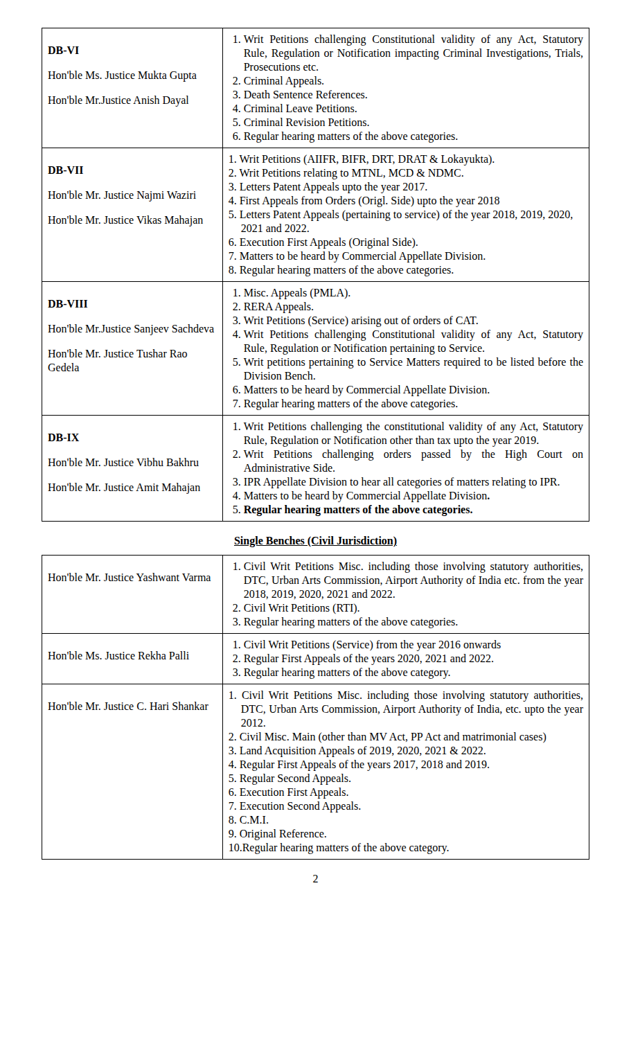| DB-VI Hon'ble Ms. Justice Mukta Gupta Hon'ble Mr.Justice Anish Dayal | Writ Petitions challenging Constitutional validity of any Act, Statutory Rule, Regulation or Notification impacting Criminal Investigations, Trials, Prosecutions etc. Criminal Appeals. Death Sentence References. Criminal Leave Petitions. Criminal Revision Petitions. Regular hearing matters of the above categories. |
| DB-VII Hon'ble Mr. Justice Najmi Waziri Hon'ble Mr. Justice Vikas Mahajan | 1. Writ Petitions (AIIFR, BIFR, DRT, DRAT & Lokayukta). 2. Writ Petitions relating to MTNL, MCD & NDMC. 3. Letters Patent Appeals upto the year 2017. 4. First Appeals from Orders (Origl. Side) upto the year 2018 5. Letters Patent Appeals (pertaining to service) of the year 2018, 2019, 2020, 2021 and 2022. 6. Execution First Appeals (Original Side). 7. Matters to be heard by Commercial Appellate Division. 8. Regular hearing matters of the above categories. |
| DB-VIII Hon'ble Mr.Justice Sanjeev Sachdeva Hon'ble Mr. Justice Tushar Rao Gedela | Misc. Appeals (PMLA). RERA Appeals. Writ Petitions (Service) arising out of orders of CAT. Writ Petitions challenging Constitutional validity of any Act, Statutory Rule, Regulation or Notification pertaining to Service. Writ petitions pertaining to Service Matters required to be listed before the Division Bench. Matters to be heard by Commercial Appellate Division. Regular hearing matters of the above categories. |
| DB-IX Hon'ble Mr. Justice Vibhu Bakhru Hon'ble Mr. Justice Amit Mahajan | Writ Petitions challenging the constitutional validity of any Act, Statutory Rule, Regulation or Notification other than tax upto the year 2019. Writ Petitions challenging orders passed by the High Court on Administrative Side. IPR Appellate Division to hear all categories of matters relating to IPR. Matters to be heard by Commercial Appellate Division . Regular hearing matters of the above categories. |
Single Benches (Civil Jurisdiction)
| Hon'ble Mr. Justice Yashwant Varma | Civil Writ Petitions Misc. including those involving statutory authorities, DTC, Urban Arts Commission, Airport Authority of India etc. from the year 2018, 2019, 2020, 2021 and 2022. Civil Writ Petitions (RTI). Regular hearing matters of the above categories. |
| Hon'ble Ms. Justice Rekha Palli | Civil Writ Petitions (Service) from the year 2016 onwards Regular First Appeals of the years 2020, 2021 and 2022. Regular hearing matters of the above category. |
| Hon'ble Mr. Justice C. Hari Shankar | 1. Civil Writ Petitions Misc. including those involving statutory authorities, DTC, Urban Arts Commission, Airport Authority of India, etc. upto the year 2012. 2. Civil Misc. Main (other than MV Act, PP Act and matrimonial cases) 3. Land Acquisition Appeals of 2019, 2020, 2021 & 2022. 4. Regular First Appeals of the years 2017, 2018 and 2019. 5. Regular Second Appeals. 6. Execution First Appeals. 7. Execution Second Appeals. 8. C.M.I. 9. Original Reference. 10.Regular hearing matters of the above category. |
2